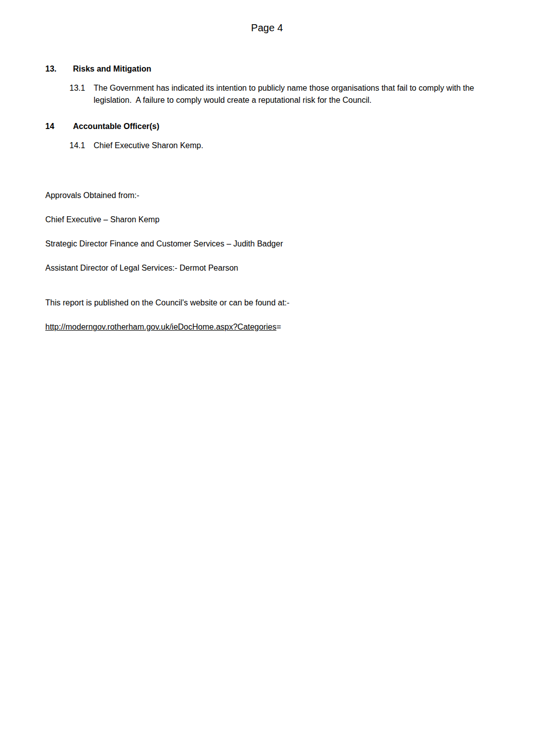Page 4
13. Risks and Mitigation
13.1 The Government has indicated its intention to publicly name those organisations that fail to comply with the legislation. A failure to comply would create a reputational risk for the Council.
14 Accountable Officer(s)
14.1 Chief Executive Sharon Kemp.
Approvals Obtained from:-
Chief Executive – Sharon Kemp
Strategic Director Finance and Customer Services – Judith Badger
Assistant Director of Legal Services:- Dermot Pearson
This report is published on the Council's website or can be found at:-
http://moderngov.rotherham.gov.uk/ieDocHome.aspx?Categories=